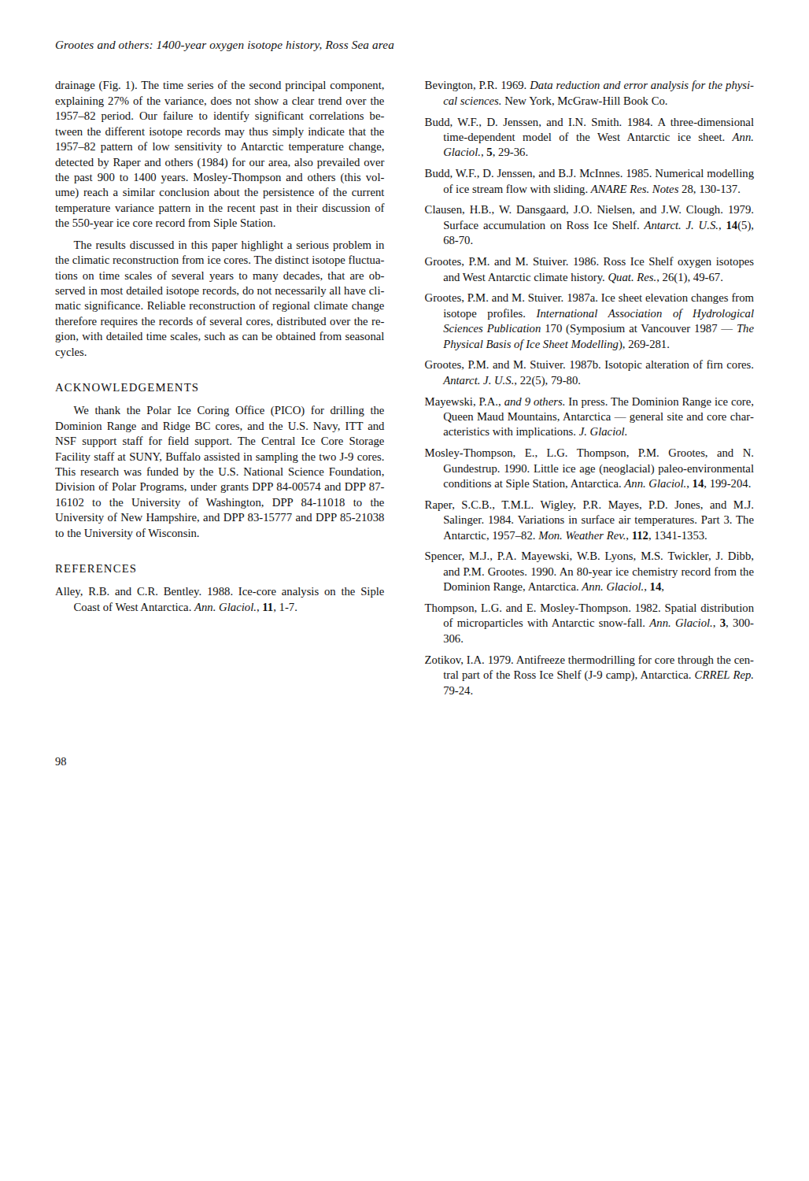Grootes and others: 1400-year oxygen isotope history, Ross Sea area
drainage (Fig. 1). The time series of the second principal component, explaining 27% of the variance, does not show a clear trend over the 1957–82 period. Our failure to identify significant correlations between the different isotope records may thus simply indicate that the 1957–82 pattern of low sensitivity to Antarctic temperature change, detected by Raper and others (1984) for our area, also prevailed over the past 900 to 1400 years. Mosley-Thompson and others (this volume) reach a similar conclusion about the persistence of the current temperature variance pattern in the recent past in their discussion of the 550-year ice core record from Siple Station.
The results discussed in this paper highlight a serious problem in the climatic reconstruction from ice cores. The distinct isotope fluctuations on time scales of several years to many decades, that are observed in most detailed isotope records, do not necessarily all have climatic significance. Reliable reconstruction of regional climate change therefore requires the records of several cores, distributed over the region, with detailed time scales, such as can be obtained from seasonal cycles.
Acknowledgements
We thank the Polar Ice Coring Office (PICO) for drilling the Dominion Range and Ridge BC cores, and the U.S. Navy, ITT and NSF support staff for field support. The Central Ice Core Storage Facility staff at SUNY, Buffalo assisted in sampling the two J-9 cores. This research was funded by the U.S. National Science Foundation, Division of Polar Programs, under grants DPP 84-00574 and DPP 87-16102 to the University of Washington, DPP 84-11018 to the University of New Hampshire, and DPP 83-15777 and DPP 85-21038 to the University of Wisconsin.
References
Alley, R.B. and C.R. Bentley. 1988. Ice-core analysis on the Siple Coast of West Antarctica. Ann. Glaciol., 11, 1-7.
Bevington, P.R. 1969. Data reduction and error analysis for the physical sciences. New York, McGraw-Hill Book Co.
Budd, W.F., D. Jenssen, and I.N. Smith. 1984. A three-dimensional time-dependent model of the West Antarctic ice sheet. Ann. Glaciol., 5, 29-36.
Budd, W.F., D. Jenssen, and B.J. McInnes. 1985. Numerical modelling of ice stream flow with sliding. ANARE Res. Notes 28, 130-137.
Clausen, H.B., W. Dansgaard, J.O. Nielsen, and J.W. Clough. 1979. Surface accumulation on Ross Ice Shelf. Antarct. J. U.S., 14(5), 68-70.
Grootes, P.M. and M. Stuiver. 1986. Ross Ice Shelf oxygen isotopes and West Antarctic climate history. Quat. Res., 26(1), 49-67.
Grootes, P.M. and M. Stuiver. 1987a. Ice sheet elevation changes from isotope profiles. International Association of Hydrological Sciences Publication 170 (Symposium at Vancouver 1987 — The Physical Basis of Ice Sheet Modelling), 269-281.
Grootes, P.M. and M. Stuiver. 1987b. Isotopic alteration of firn cores. Antarct. J. U.S., 22(5), 79-80.
Mayewski, P.A., and 9 others. In press. The Dominion Range ice core, Queen Maud Mountains, Antarctica — general site and core characteristics with implications. J. Glaciol.
Mosley-Thompson, E., L.G. Thompson, P.M. Grootes, and N. Gundestrup. 1990. Little ice age (neoglacial) paleo-environmental conditions at Siple Station, Antarctica. Ann. Glaciol., 14, 199-204.
Raper, S.C.B., T.M.L. Wigley, P.R. Mayes, P.D. Jones, and M.J. Salinger. 1984. Variations in surface air temperatures. Part 3. The Antarctic, 1957–82. Mon. Weather Rev., 112, 1341-1353.
Spencer, M.J., P.A. Mayewski, W.B. Lyons, M.S. Twickler, J. Dibb, and P.M. Grootes. 1990. An 80-year ice chemistry record from the Dominion Range, Antarctica. Ann. Glaciol., 14,
Thompson, L.G. and E. Mosley-Thompson. 1982. Spatial distribution of microparticles with Antarctic snow-fall. Ann. Glaciol., 3, 300-306.
Zotikov, I.A. 1979. Antifreeze thermodrilling for core through the central part of the Ross Ice Shelf (J-9 camp), Antarctica. CRREL Rep. 79-24.
98